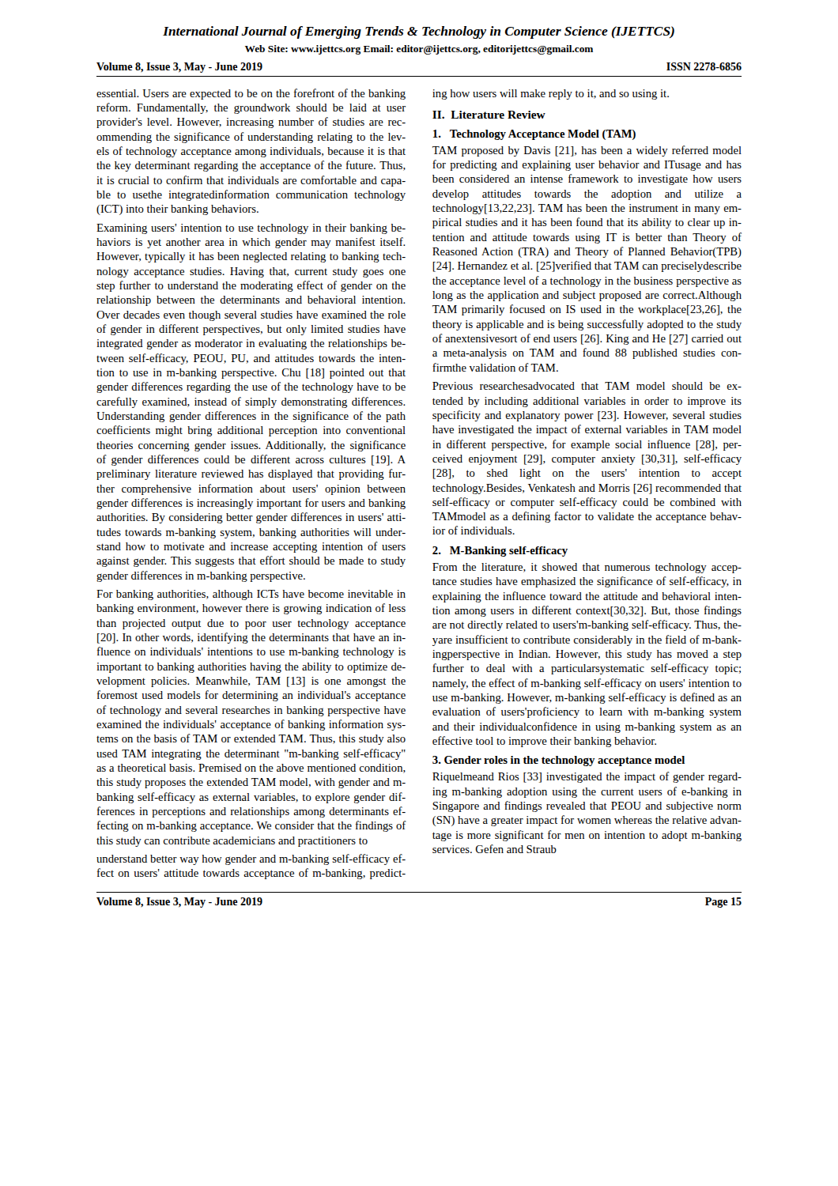International Journal of Emerging Trends & Technology in Computer Science (IJETTCS)
Web Site: www.ijettcs.org Email: editor@ijettcs.org, editorijettcs@gmail.com
Volume 8, Issue 3, May - June 2019 ISSN 2278-6856
essential. Users are expected to be on the forefront of the banking reform. Fundamentally, the groundwork should be laid at user provider's level. However, increasing number of studies are recommending the significance of understanding relating to the levels of technology acceptance among individuals, because it is that the key determinant regarding the acceptance of the future. Thus, it is crucial to confirm that individuals are comfortable and capable to usethe integratedinformation communication technology (ICT) into their banking behaviors.
Examining users' intention to use technology in their banking behaviors is yet another area in which gender may manifest itself. However, typically it has been neglected relating to banking technology acceptance studies. Having that, current study goes one step further to understand the moderating effect of gender on the relationship between the determinants and behavioral intention. Over decades even though several studies have examined the role of gender in different perspectives, but only limited studies have integrated gender as moderator in evaluating the relationships between self-efficacy, PEOU, PU, and attitudes towards the intention to use in m-banking perspective. Chu [18] pointed out that gender differences regarding the use of the technology have to be carefully examined, instead of simply demonstrating differences. Understanding gender differences in the significance of the path coefficients might bring additional perception into conventional theories concerning gender issues. Additionally, the significance of gender differences could be different across cultures [19]. A preliminary literature reviewed has displayed that providing further comprehensive information about users' opinion between gender differences is increasingly important for users and banking authorities. By considering better gender differences in users' attitudes towards m-banking system, banking authorities will understand how to motivate and increase accepting intention of users against gender. This suggests that effort should be made to study gender differences in m-banking perspective.
For banking authorities, although ICTs have become inevitable in banking environment, however there is growing indication of less than projected output due to poor user technology acceptance [20]. In other words, identifying the determinants that have an influence on individuals' intentions to use m-banking technology is important to banking authorities having the ability to optimize development policies. Meanwhile, TAM [13] is one amongst the foremost used models for determining an individual's acceptance of technology and several researches in banking perspective have examined the individuals' acceptance of banking information systems on the basis of TAM or extended TAM. Thus, this study also used TAM integrating the determinant "m-banking self-efficacy" as a theoretical basis. Premised on the above mentioned condition, this study proposes the extended TAM model, with gender and m-banking self-efficacy as external variables, to explore gender differences in perceptions and relationships among determinants effecting on m-banking acceptance. We consider that the findings of this study can contribute academicians and practitioners to
understand better way how gender and m-banking self-efficacy effect on users' attitude towards acceptance of m-banking, predicting how users will make reply to it, and so using it.
II. Literature Review
1. Technology Acceptance Model (TAM)
TAM proposed by Davis [21], has been a widely referred model for predicting and explaining user behavior and ITusage and has been considered an intense framework to investigate how users develop attitudes towards the adoption and utilize a technology[13,22,23]. TAM has been the instrument in many empirical studies and it has been found that its ability to clear up intention and attitude towards using IT is better than Theory of Reasoned Action (TRA) and Theory of Planned Behavior(TPB)[24]. Hernandez et al. [25]verified that TAM can preciselydescribe the acceptance level of a technology in the business perspective as long as the application and subject proposed are correct.Although TAM primarily focused on IS used in the workplace[23,26], the theory is applicable and is being successfully adopted to the study of anextensivesort of end users [26]. King and He [27] carried out a meta-analysis on TAM and found 88 published studies confirmthe validation of TAM.
Previous researchesadvocated that TAM model should be extended by including additional variables in order to improve its specificity and explanatory power [23]. However, several studies have investigated the impact of external variables in TAM model in different perspective, for example social influence [28], perceived enjoyment [29], computer anxiety [30,31], self-efficacy [28], to shed light on the users' intention to accept technology.Besides, Venkatesh and Morris [26] recommended that self-efficacy or computer self-efficacy could be combined with TAMmodel as a defining factor to validate the acceptance behavior of individuals.
2. M-Banking self-efficacy
From the literature, it showed that numerous technology acceptance studies have emphasized the significance of self-efficacy, in explaining the influence toward the attitude and behavioral intention among users in different context[30,32]. But, those findings are not directly related to users'm-banking self-efficacy. Thus, theyare insufficient to contribute considerably in the field of m-bankingperspective in Indian. However, this study has moved a step further to deal with a particularsystematic self-efficacy topic; namely, the effect of m-banking self-efficacy on users' intention to use m-banking. However, m-banking self-efficacy is defined as an evaluation of users'proficiency to learn with m-banking system and their individualconfidence in using m-banking system as an effective tool to improve their banking behavior.
3. Gender roles in the technology acceptance model
Riquelmeand Rios [33] investigated the impact of gender regarding m-banking adoption using the current users of e-banking in Singapore and findings revealed that PEOU and subjective norm (SN) have a greater impact for women whereas the relative advantage is more significant for men on intention to adopt m-banking services. Gefen and Straub
Volume 8, Issue 3, May - June 2019 Page 15